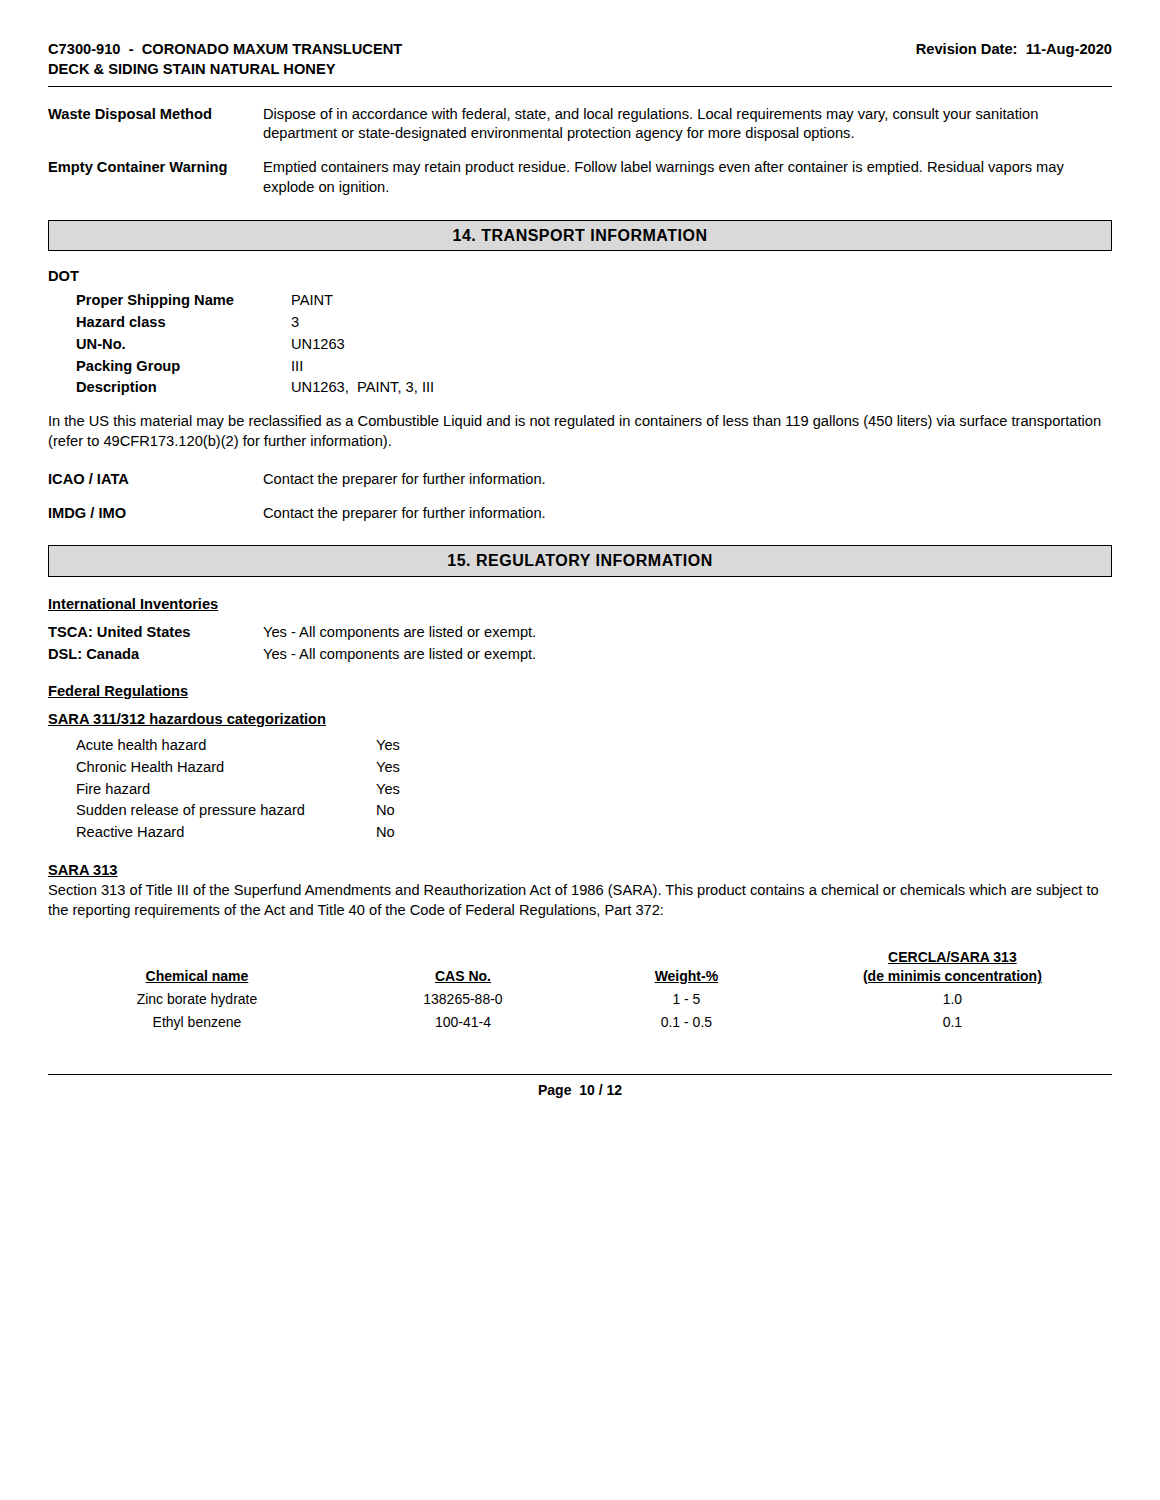C7300-910 - CORONADO MAXUM TRANSLUCENT
DECK & SIDING STAIN NATURAL HONEY
Revision Date: 11-Aug-2020
Waste Disposal Method
Dispose of in accordance with federal, state, and local regulations. Local requirements may vary, consult your sanitation department or state-designated environmental protection agency for more disposal options.
Empty Container Warning
Emptied containers may retain product residue. Follow label warnings even after container is emptied. Residual vapors may explode on ignition.
14. TRANSPORT INFORMATION
DOT
Proper Shipping Name
PAINT
Hazard class
3
UN-No.
UN1263
Packing Group
III
Description
UN1263, PAINT, 3, III
In the US this material may be reclassified as a Combustible Liquid and is not regulated in containers of less than 119 gallons (450 liters) via surface transportation (refer to 49CFR173.120(b)(2) for further information).
ICAO / IATA
Contact the preparer for further information.
IMDG / IMO
Contact the preparer for further information.
15. REGULATORY INFORMATION
International Inventories
TSCA: United States
Yes - All components are listed or exempt.
DSL: Canada
Yes - All components are listed or exempt.
Federal Regulations
SARA 311/312 hazardous categorization
Acute health hazard
Yes
Chronic Health Hazard
Yes
Fire hazard
Yes
Sudden release of pressure hazard
No
Reactive Hazard
No
SARA 313
Section 313 of Title III of the Superfund Amendments and Reauthorization Act of 1986 (SARA). This product contains a chemical or chemicals which are subject to the reporting requirements of the Act and Title 40 of the Code of Federal Regulations, Part 372:
| Chemical name | CAS No. | Weight-% | CERCLA/SARA 313 (de minimis concentration) |
| --- | --- | --- | --- |
| Zinc borate hydrate | 138265-88-0 | 1 - 5 | 1.0 |
| Ethyl benzene | 100-41-4 | 0.1 - 0.5 | 0.1 |
Page 10 / 12